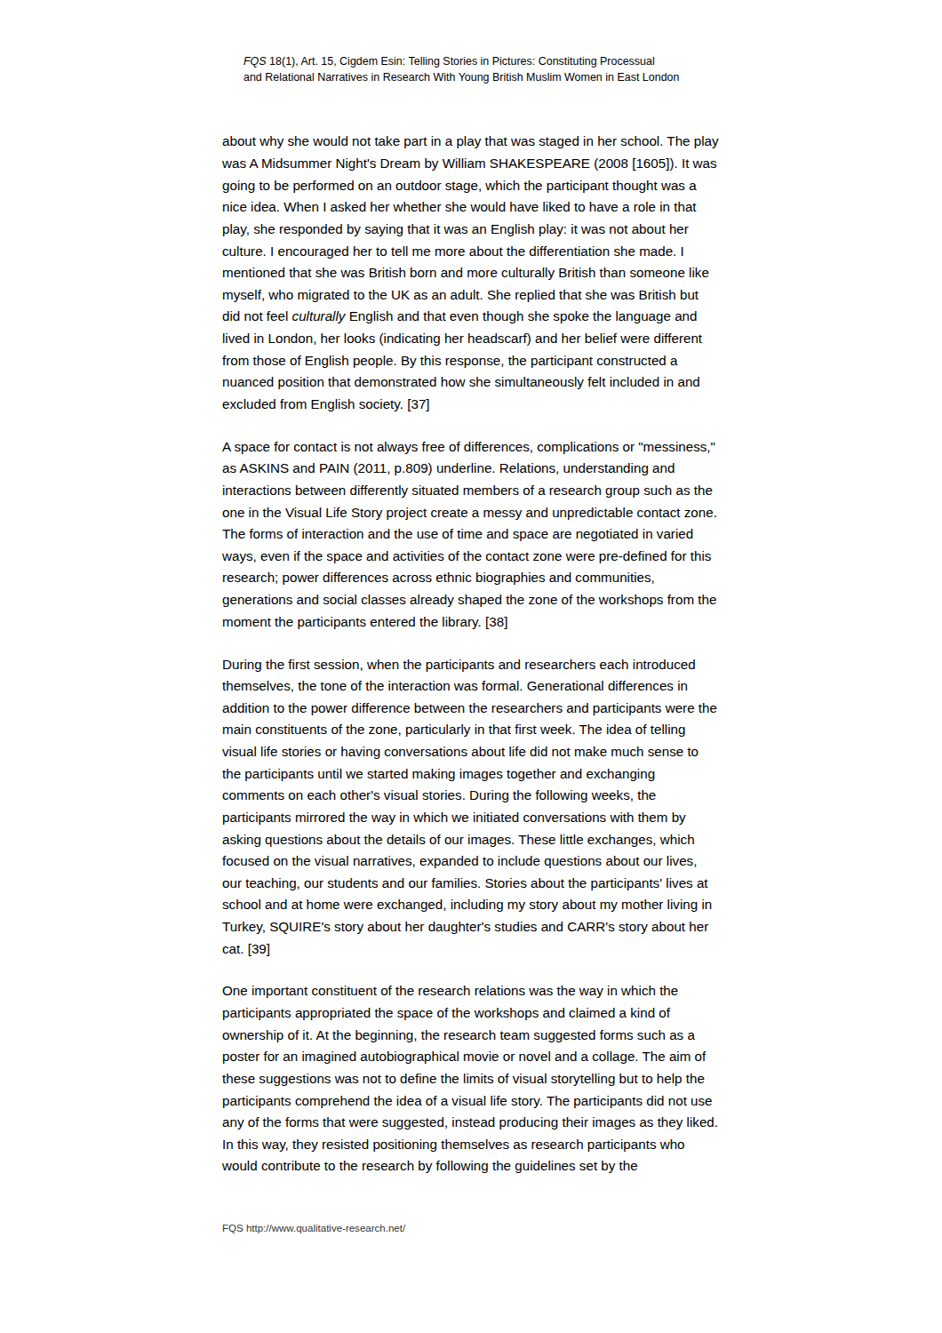FQS 18(1), Art. 15, Cigdem Esin: Telling Stories in Pictures: Constituting Processual
and Relational Narratives in Research With Young British Muslim Women in East London
about why she would not take part in a play that was staged in her school. The play was A Midsummer Night's Dream by William SHAKESPEARE (2008 [1605]). It was going to be performed on an outdoor stage, which the participant thought was a nice idea. When I asked her whether she would have liked to have a role in that play, she responded by saying that it was an English play: it was not about her culture. I encouraged her to tell me more about the differentiation she made. I mentioned that she was British born and more culturally British than someone like myself, who migrated to the UK as an adult. She replied that she was British but did not feel culturally English and that even though she spoke the language and lived in London, her looks (indicating her headscarf) and her belief were different from those of English people. By this response, the participant constructed a nuanced position that demonstrated how she simultaneously felt included in and excluded from English society. [37]
A space for contact is not always free of differences, complications or "messiness," as ASKINS and PAIN (2011, p.809) underline. Relations, understanding and interactions between differently situated members of a research group such as the one in the Visual Life Story project create a messy and unpredictable contact zone. The forms of interaction and the use of time and space are negotiated in varied ways, even if the space and activities of the contact zone were pre-defined for this research; power differences across ethnic biographies and communities, generations and social classes already shaped the zone of the workshops from the moment the participants entered the library. [38]
During the first session, when the participants and researchers each introduced themselves, the tone of the interaction was formal. Generational differences in addition to the power difference between the researchers and participants were the main constituents of the zone, particularly in that first week. The idea of telling visual life stories or having conversations about life did not make much sense to the participants until we started making images together and exchanging comments on each other's visual stories. During the following weeks, the participants mirrored the way in which we initiated conversations with them by asking questions about the details of our images. These little exchanges, which focused on the visual narratives, expanded to include questions about our lives, our teaching, our students and our families. Stories about the participants' lives at school and at home were exchanged, including my story about my mother living in Turkey, SQUIRE's story about her daughter's studies and CARR's story about her cat. [39]
One important constituent of the research relations was the way in which the participants appropriated the space of the workshops and claimed a kind of ownership of it. At the beginning, the research team suggested forms such as a poster for an imagined autobiographical movie or novel and a collage. The aim of these suggestions was not to define the limits of visual storytelling but to help the participants comprehend the idea of a visual life story. The participants did not use any of the forms that were suggested, instead producing their images as they liked. In this way, they resisted positioning themselves as research participants who would contribute to the research by following the guidelines set by the
FQS http://www.qualitative-research.net/